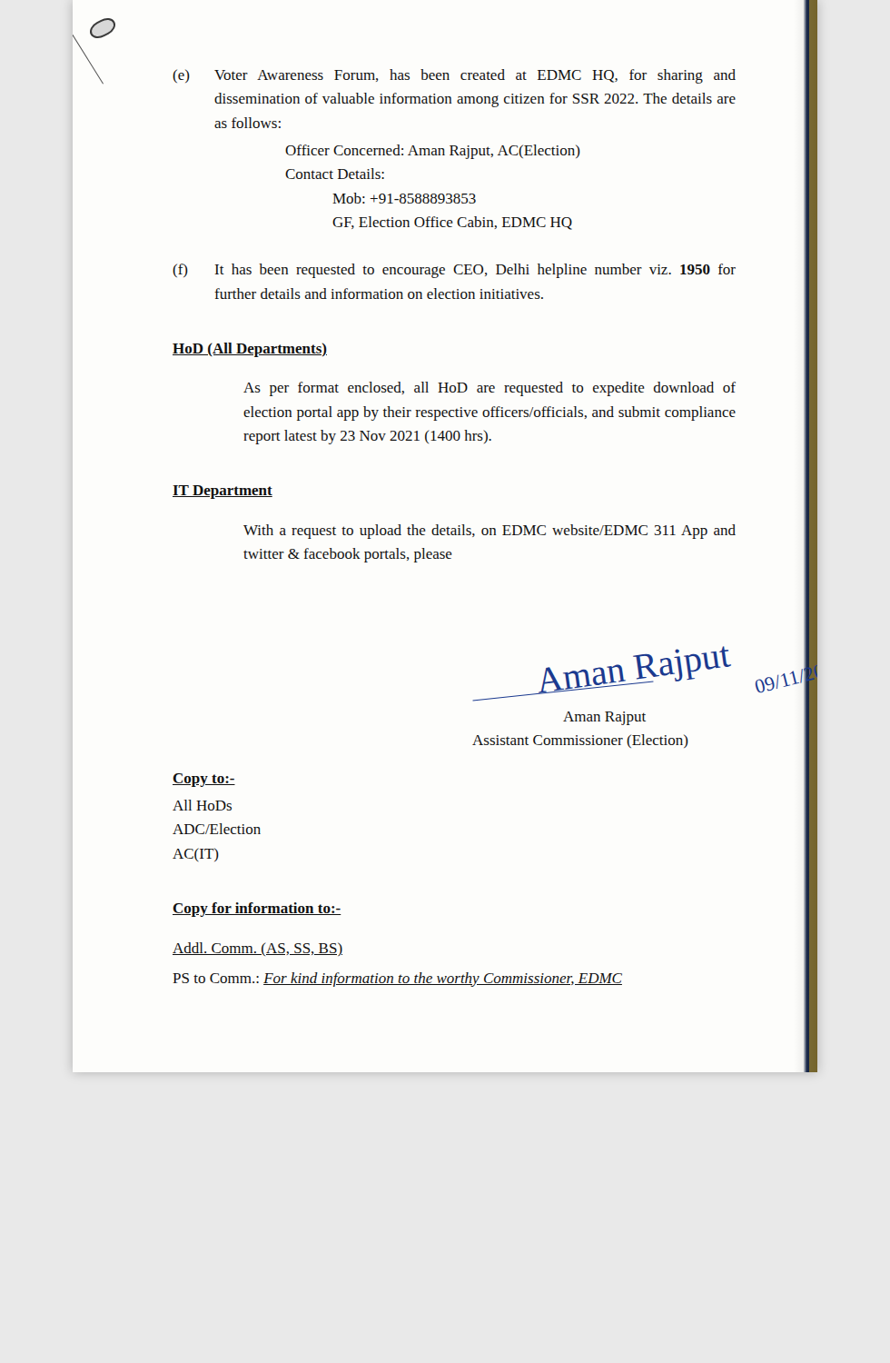(e) Voter Awareness Forum, has been created at EDMC HQ, for sharing and dissemination of valuable information among citizen for SSR 2022. The details are as follows:
Officer Concerned: Aman Rajput, AC(Election)
Contact Details:
Mob: +91-8588893853
GF, Election Office Cabin, EDMC HQ
(f) It has been requested to encourage CEO, Delhi helpline number viz. 1950 for further details and information on election initiatives.
HoD (All Departments)
As per format enclosed, all HoD are requested to expedite download of election portal app by their respective officers/officials, and submit compliance report latest by 23 Nov 2021 (1400 hrs).
IT Department
With a request to upload the details, on EDMC website/EDMC 311 App and twitter & facebook portals, please
Aman Rajput
09/11/2021 -
Aman Rajput
Assistant Commissioner (Election)
Copy to:-
All HoDs
ADC/Election
AC(IT)
Copy for information to:-
Addl. Comm. (AS, SS, BS)
PS to Comm.: For kind information to the worthy Commissioner, EDMC